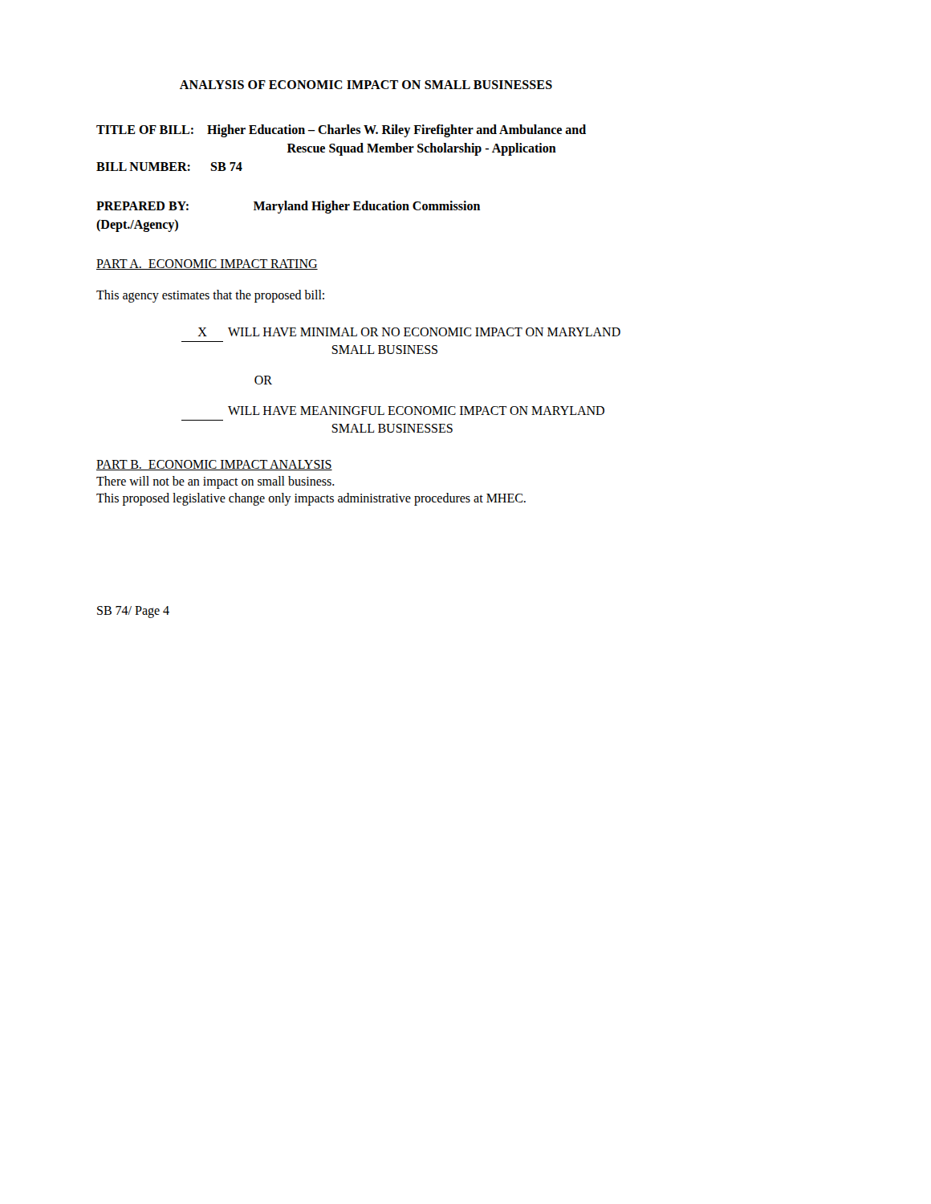ANALYSIS OF ECONOMIC IMPACT ON SMALL BUSINESSES
| TITLE OF BILL: | Higher Education – Charles W. Riley Firefighter and Ambulance and |
| | Rescue Squad Member Scholarship - Application |
| BILL NUMBER: | SB 74 |
| PREPARED BY: | Maryland Higher Education Commission |
| (Dept./Agency) | |
PART A. ECONOMIC IMPACT RATING
This agency estimates that the proposed bill:
XWILL HAVE MINIMAL OR NO ECONOMIC IMPACT ON MARYLAND
SMALL BUSINESS
OR
WILL HAVE MEANINGFUL ECONOMIC IMPACT ON MARYLAND
SMALL BUSINESSES
PART B. ECONOMIC IMPACT ANALYSIS
There will not be an impact on small business.
This proposed legislative change only impacts administrative procedures at MHEC.
SB 74/ Page 4